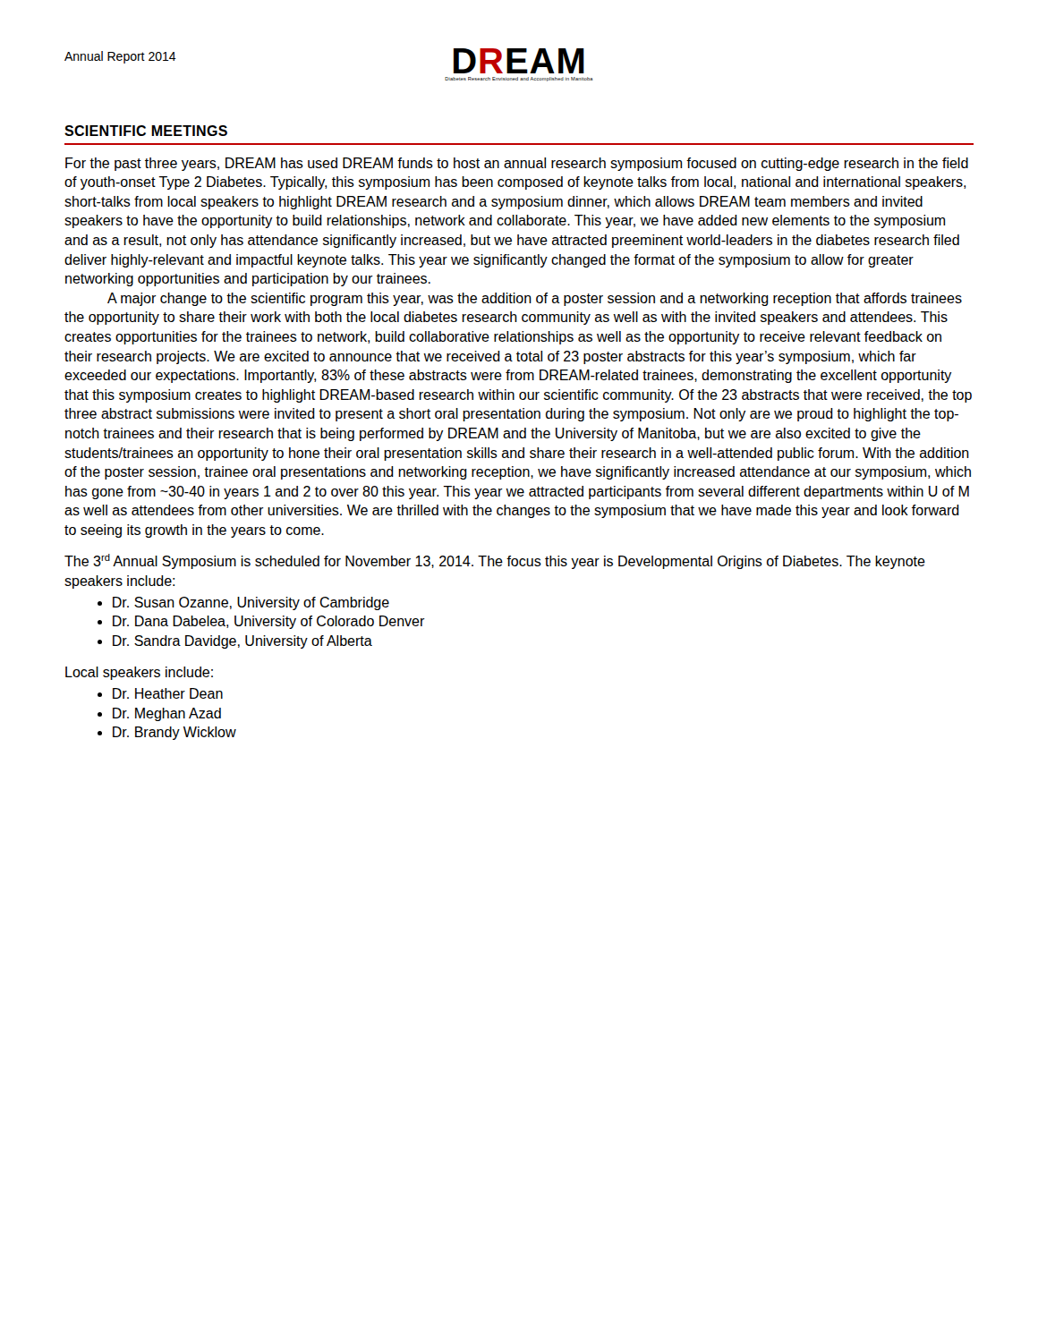Annual Report 2014
DREAM Diabetes Research Envisioned and Accomplished in Manitoba
SCIENTIFIC MEETINGS
For the past three years, DREAM has used DREAM funds to host an annual research symposium focused on cutting-edge research in the field of youth-onset Type 2 Diabetes. Typically, this symposium has been composed of keynote talks from local, national and international speakers, short-talks from local speakers to highlight DREAM research and a symposium dinner, which allows DREAM team members and invited speakers to have the opportunity to build relationships, network and collaborate. This year, we have added new elements to the symposium and as a result, not only has attendance significantly increased, but we have attracted preeminent world-leaders in the diabetes research filed deliver highly-relevant and impactful keynote talks. This year we significantly changed the format of the symposium to allow for greater networking opportunities and participation by our trainees.
A major change to the scientific program this year, was the addition of a poster session and a networking reception that affords trainees the opportunity to share their work with both the local diabetes research community as well as with the invited speakers and attendees. This creates opportunities for the trainees to network, build collaborative relationships as well as the opportunity to receive relevant feedback on their research projects. We are excited to announce that we received a total of 23 poster abstracts for this year’s symposium, which far exceeded our expectations. Importantly, 83% of these abstracts were from DREAM-related trainees, demonstrating the excellent opportunity that this symposium creates to highlight DREAM-based research within our scientific community. Of the 23 abstracts that were received, the top three abstract submissions were invited to present a short oral presentation during the symposium. Not only are we proud to highlight the top-notch trainees and their research that is being performed by DREAM and the University of Manitoba, but we are also excited to give the students/trainees an opportunity to hone their oral presentation skills and share their research in a well-attended public forum. With the addition of the poster session, trainee oral presentations and networking reception, we have significantly increased attendance at our symposium, which has gone from ~30-40 in years 1 and 2 to over 80 this year. This year we attracted participants from several different departments within U of M as well as attendees from other universities. We are thrilled with the changes to the symposium that we have made this year and look forward to seeing its growth in the years to come.
The 3rd Annual Symposium is scheduled for November 13, 2014. The focus this year is Developmental Origins of Diabetes. The keynote speakers include:
Dr. Susan Ozanne, University of Cambridge
Dr. Dana Dabelea, University of Colorado Denver
Dr. Sandra Davidge, University of Alberta
Local speakers include:
Dr. Heather Dean
Dr. Meghan Azad
Dr. Brandy Wicklow